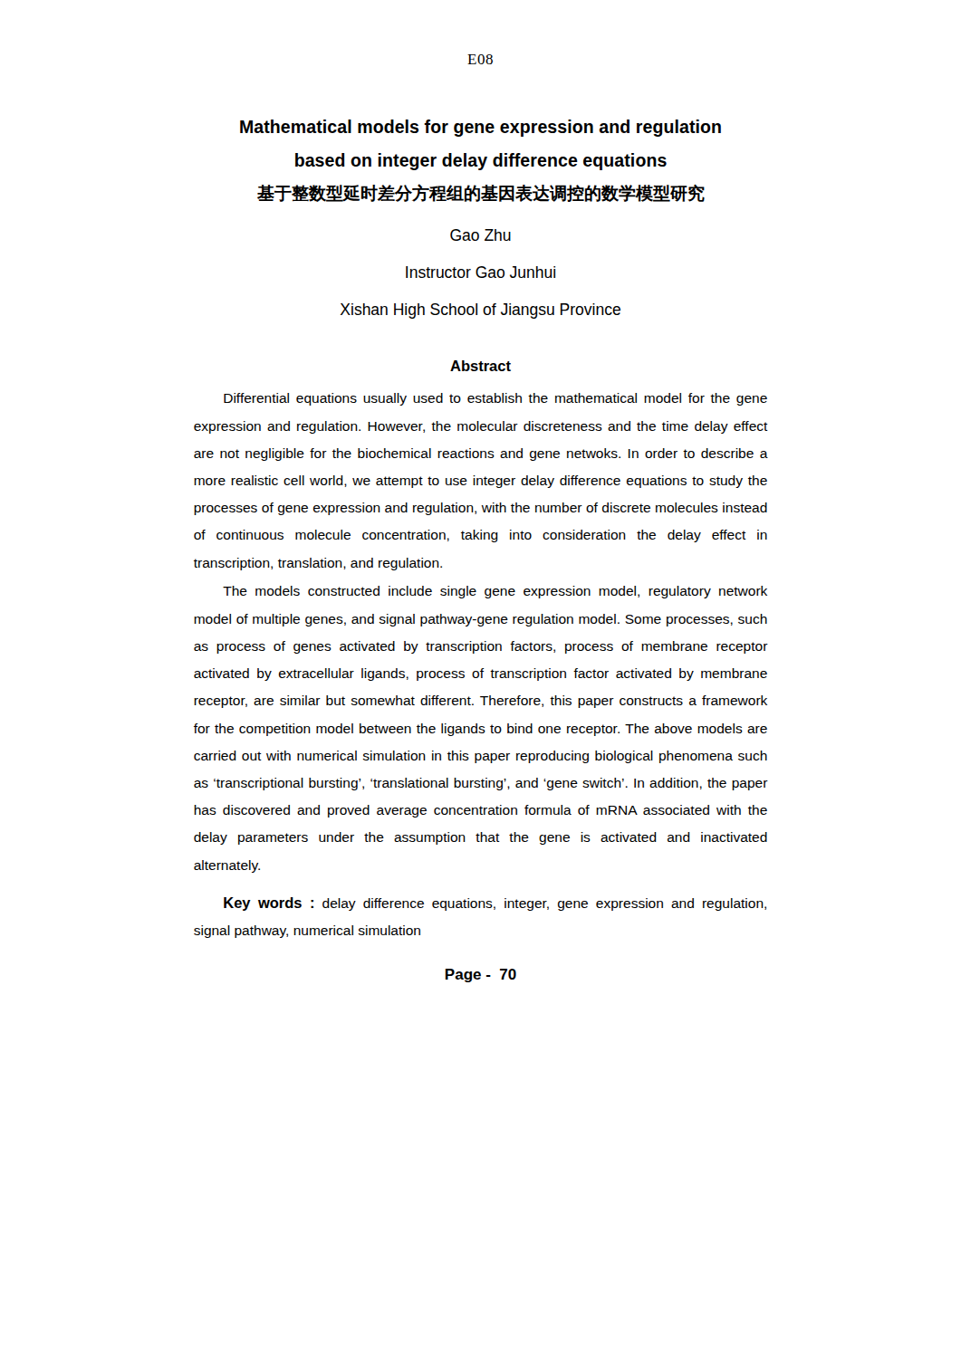E08
Mathematical models for gene expression and regulation
based on integer delay difference equations
基于整数型延时差分方程组的基因表达调控的数学模型研究
Gao Zhu
Instructor Gao Junhui
Xishan High School of Jiangsu Province
Abstract
Differential equations usually used to establish the mathematical model for the gene expression and regulation. However, the molecular discreteness and the time delay effect are not negligible for the biochemical reactions and gene netwoks. In order to describe a more realistic cell world, we attempt to use integer delay difference equations to study the processes of gene expression and regulation, with the number of discrete molecules instead of continuous molecule concentration, taking into consideration the delay effect in transcription, translation, and regulation.
The models constructed include single gene expression model, regulatory network model of multiple genes, and signal pathway-gene regulation model. Some processes, such as process of genes activated by transcription factors, process of membrane receptor activated by extracellular ligands, process of transcription factor activated by membrane receptor, are similar but somewhat different. Therefore, this paper constructs a framework for the competition model between the ligands to bind one receptor. The above models are carried out with numerical simulation in this paper reproducing biological phenomena such as ‘transcriptional bursting’, ‘translational bursting’, and ‘gene switch’. In addition, the paper has discovered and proved average concentration formula of mRNA associated with the delay parameters under the assumption that the gene is activated and inactivated alternately.
Key words : delay difference equations, integer, gene expression and regulation, signal pathway, numerical simulation
Page -70